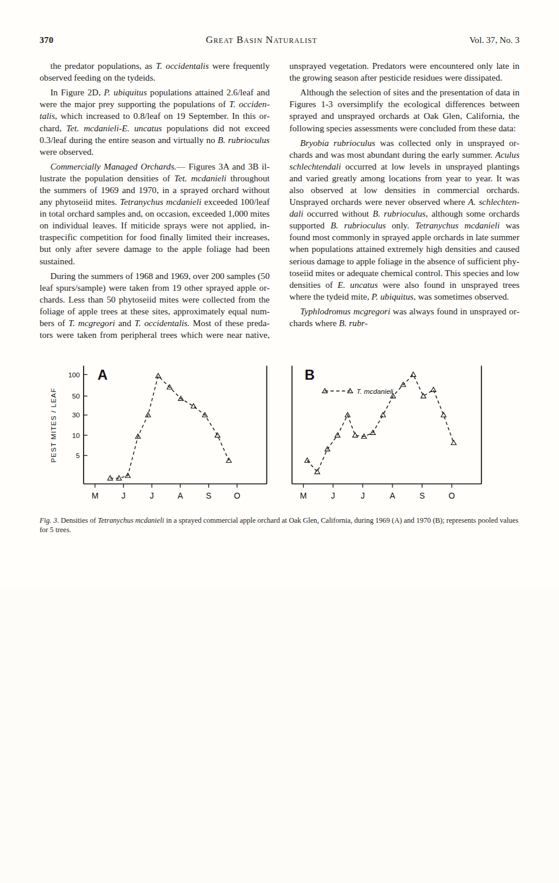370 Great Basin Naturalist Vol. 37, No. 3
the predator populations, as T. occidentalis were frequently observed feeding on the tydeids.
In Figure 2D, P. ubiquitus populations attained 2.6/leaf and were the major prey supporting the populations of T. occidentalis, which increased to 0.8/leaf on 19 September. In this orchard, Tet. mcdanieli-E. uncatus populations did not exceed 0.3/leaf during the entire season and virtually no B. rubrioculus were observed.
Commercially Managed Orchards.— Figures 3A and 3B illustrate the population densities of Tet. mcdanieli throughout the summers of 1969 and 1970, in a sprayed orchard without any phytoseiid mites. Tetranychus mcdanieli exceeded 100/leaf in total orchard samples and, on occasion, exceeded 1,000 mites on individual leaves. If miticide sprays were not applied, intraspecific competition for food finally limited their increases, but only after severe damage to the apple foliage had been sustained.
During the summers of 1968 and 1969, over 200 samples (50 leaf spurs/sample) were taken from 19 other sprayed apple orchards. Less than 50 phytoseiid mites were collected from the foliage of apple trees at these sites, approximately equal numbers of T. mcgregori and T. occidentalis. Most of these predators were taken from peripheral trees which were near native, unsprayed vegetation. Predators were encountered only late in the growing season after pesticide residues were dissipated.
Although the selection of sites and the presentation of data in Figures 1-3 oversimplify the ecological differences between sprayed and unsprayed orchards at Oak Glen, California, the following species assessments were concluded from these data:
Bryobia rubrioculus was collected only in unsprayed orchards and was most abundant during the early summer. Aculus schlechtendali occurred at low levels in unsprayed plantings and varied greatly among locations from year to year. It was also observed at low densities in commercial orchards. Unsprayed orchards were never observed where A. schlechtendali occurred without B. rubrioculus, although some orchards supported B. rubrioculus only. Tetranychus mcdanieli was found most commonly in sprayed apple orchards in late summer when populations attained extremely high densities and caused serious damage to apple foliage in the absence of sufficient phytoseiid mites or adequate chemical control. This species and low densities of E. uncatus were also found in unsprayed trees where the tydeid mite, P. ubiquitus, was sometimes observed.
Typhlodromus mcgregori was always found in unsprayed orchards where B. rubr-
100 50 30 10 5 PEST MITES / LEAF A M J J A S O B T. mcdanieli M J J A S O
Fig. 3. Densities of Tetranychus mcdanieli in a sprayed commercial apple orchard at Oak Glen, California, during 1969 (A) and 1970 (B); represents pooled values for 5 trees.